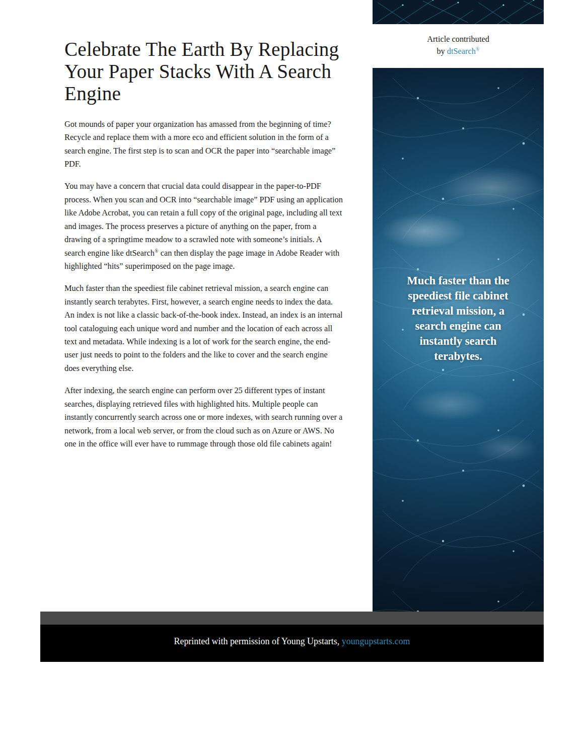Celebrate The Earth By Replacing Your Paper Stacks With A Search Engine
Got mounds of paper your organization has amassed from the beginning of time? Recycle and replace them with a more eco and efficient solution in the form of a search engine. The first step is to scan and OCR the paper into “searchable image” PDF.
You may have a concern that crucial data could disappear in the paper-to-PDF process. When you scan and OCR into “searchable image” PDF using an application like Adobe Acrobat, you can retain a full copy of the original page, including all text and images. The process preserves a picture of anything on the paper, from a drawing of a springtime meadow to a scrawled note with someone’s initials. A search engine like dtSearch® can then display the page image in Adobe Reader with highlighted “hits” superimposed on the page image.
Much faster than the speediest file cabinet retrieval mission, a search engine can instantly search terabytes. First, however, a search engine needs to index the data. An index is not like a classic back-of-the-book index. Instead, an index is an internal tool cataloguing each unique word and number and the location of each across all text and metadata. While indexing is a lot of work for the search engine, the end-user just needs to point to the folders and the like to cover and the search engine does everything else.
After indexing, the search engine can perform over 25 different types of instant searches, displaying retrieved files with highlighted hits. Multiple people can instantly concurrently search across one or more indexes, with search running over a network, from a local web server, or from the cloud such as on Azure or AWS. No one in the office will ever have to rummage through those old file cabinets again!
Article contributed
by dtSearch®
Much faster than the speediest file cabinet retrieval mission, a search engine can instantly search terabytes.
Reprinted with permission of Young Upstarts, youngupstarts.com